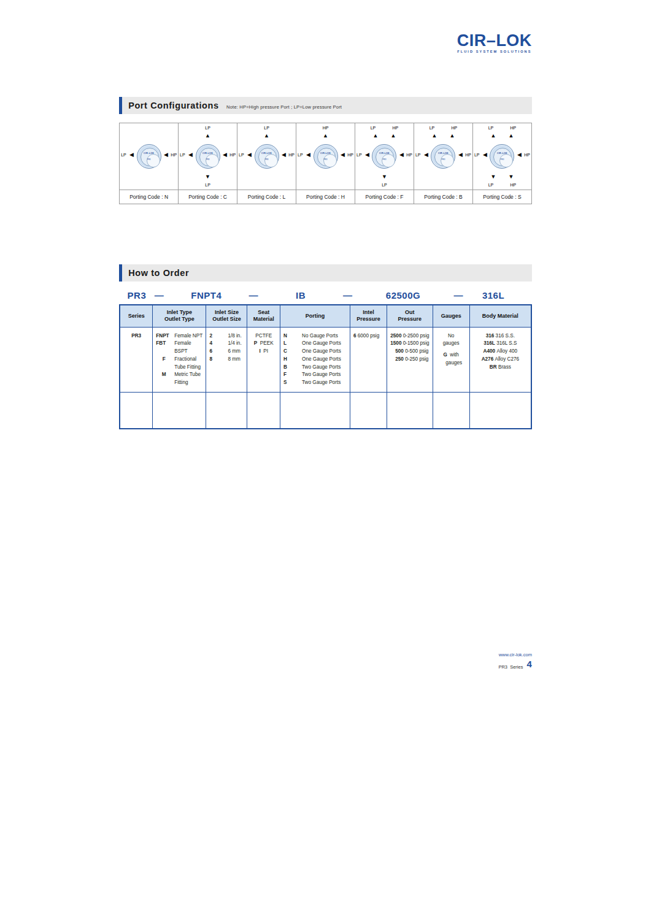CIR–LOK
FLUID SYSTEM SOLUTIONS
Port Configurations
Note: HP=High pressure Port ; LP=Low pressure Port
LP◀ HP◀
CIR-LOK
PR3
Porting Code : N
LP▲ LP◀ HP◀ LP▼
CIR-LOK
PR3
Porting Code : C
LP▲ LP◀ HP◀
CIR-LOK
PR3
Porting Code : L
HP▲ LP◀ HP◀
CIR-LOK
PR3
Porting Code : H
LP▲ HP▲ LP◀ HP◀ LP▼
CIR-LOK
PR3
Porting Code : F
LP▲ HP▲ LP◀ HP◀
CIR-LOK
PR3
Porting Code : B
LP▲ HP▲ LP◀ HP◀ LP▼ HP▼
CIR-LOK
PR3
Porting Code : S
How to Order
PR3
—
FNPT4
—
IB
—
62500G
—
316L
| Series | Inlet Type Outlet Type | Inlet Size Outlet Size | Seat Material | Porting | Intel Pressure | Out Pressure | Gauges | Body Material |
| --- | --- | --- | --- | --- | --- | --- | --- | --- |
| PR3 | FNPT Female NPT FBT Female BSPT F Fractional Tube Fitting M Metric Tube Fitting | 2 1/8 in. 4 1/4 in. 6 6 mm 8 8 mm | PCTFE P PEEK I PI | N No Gauge Ports L One Gauge Ports C One Gauge Ports H One Gauge Ports B Two Gauge Ports F Two Gauge Ports S Two Gauge Ports | 6 6000 psig | 2500 0-2500 psig 1500 0-1500 psig 500 0-500 psig 250 0-250 psig | No gauges G with gauges | 316 316 S.S. 316L 316L S.S A400 Alloy 400 A276 Alloy C276 BR Brass |
www.cir-lok.com
PR3 Series 4